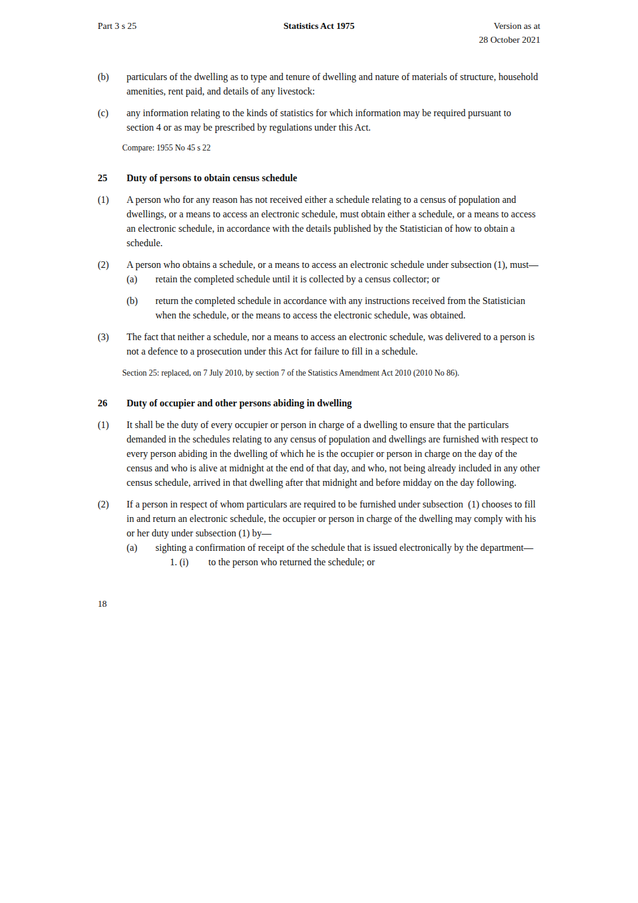Part 3 s 25
Statistics Act 1975
Version as at 28 October 2021
(b) particulars of the dwelling as to type and tenure of dwelling and nature of materials of structure, household amenities, rent paid, and details of any livestock:
(c) any information relating to the kinds of statistics for which information may be required pursuant to section 4 or as may be prescribed by regulations under this Act.
Compare: 1955 No 45 s 22
25 Duty of persons to obtain census schedule
(1) A person who for any reason has not received either a schedule relating to a census of population and dwellings, or a means to access an electronic schedule, must obtain either a schedule, or a means to access an electronic schedule, in accordance with the details published by the Statistician of how to obtain a schedule.
(2) A person who obtains a schedule, or a means to access an electronic schedule under subsection (1), must—
(a) retain the completed schedule until it is collected by a census collector; or
(b) return the completed schedule in accordance with any instructions received from the Statistician when the schedule, or the means to access the electronic schedule, was obtained.
(3) The fact that neither a schedule, nor a means to access an electronic schedule, was delivered to a person is not a defence to a prosecution under this Act for failure to fill in a schedule.
Section 25: replaced, on 7 July 2010, by section 7 of the Statistics Amendment Act 2010 (2010 No 86).
26 Duty of occupier and other persons abiding in dwelling
(1) It shall be the duty of every occupier or person in charge of a dwelling to ensure that the particulars demanded in the schedules relating to any census of population and dwellings are furnished with respect to every person abiding in the dwelling of which he is the occupier or person in charge on the day of the census and who is alive at midnight at the end of that day, and who, not being already included in any other census schedule, arrived in that dwelling after that midnight and before midday on the day following.
(2) If a person in respect of whom particulars are required to be furnished under subsection (1) chooses to fill in and return an electronic schedule, the occupier or person in charge of the dwelling may comply with his or her duty under subsection (1) by—
(a) sighting a confirmation of receipt of the schedule that is issued electronically by the department—
(i) to the person who returned the schedule; or
18